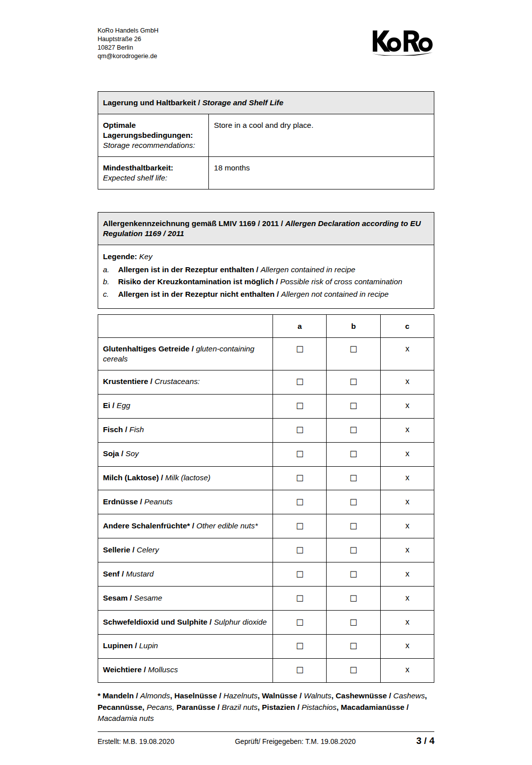KoRo Handels GmbH
Hauptstraße 26
10827 Berlin
qm@korodrogerie.de
| Lagerung und Haltbarkeit / Storage and Shelf Life |
| Optimale Lagerungsbedingungen: Storage recommendations: | Store in a cool and dry place. |
| Mindesthaltbarkeit: Expected shelf life: | 18 months |
| Allergenkennzeichnung gemäß LMIV 1169 / 2011 / Allergen Declaration according to EU Regulation 1169 / 2011 |
Legende: Key
a. Allergen ist in der Rezeptur enthalten / Allergen contained in recipe
b. Risiko der Kreuzkontamination ist möglich / Possible risk of cross contamination
c. Allergen ist in der Rezeptur nicht enthalten / Allergen not contained in recipe
| | a | b | c |
| --- | --- | --- | --- |
| Glutenhaltiges Getreide / gluten-containing cereals | | | x |
| Krustentiere / Crustaceans: | | | x |
| Ei / Egg | | | x |
| Fisch / Fish | | | x |
| Soja / Soy | | | x |
| Milch (Laktose) / Milk (lactose) | | | x |
| Erdnüsse / Peanuts | | | x |
| Andere Schalenfrüchte* / Other edible nuts* | | | x |
| Sellerie / Celery | | | x |
| Senf / Mustard | | | x |
| Sesam / Sesame | | | x |
| Schwefeldioxid und Sulphite / Sulphur dioxide | | | x |
| Lupinen / Lupin | | | x |
| Weichtiere / Molluscs | | | x |
* Mandeln / Almonds, Haselnüsse / Hazelnuts, Walnüsse / Walnuts, Cashewnüsse / Cashews, Pecannüsse, Pecans, Paranüsse / Brazil nuts, Pistazien / Pistachios, Macadamianüsse / Macadamia nuts
Erstellt: M.B. 19.08.2020
Geprüft/ Freigegeben: T.M. 19.08.2020
3 / 4